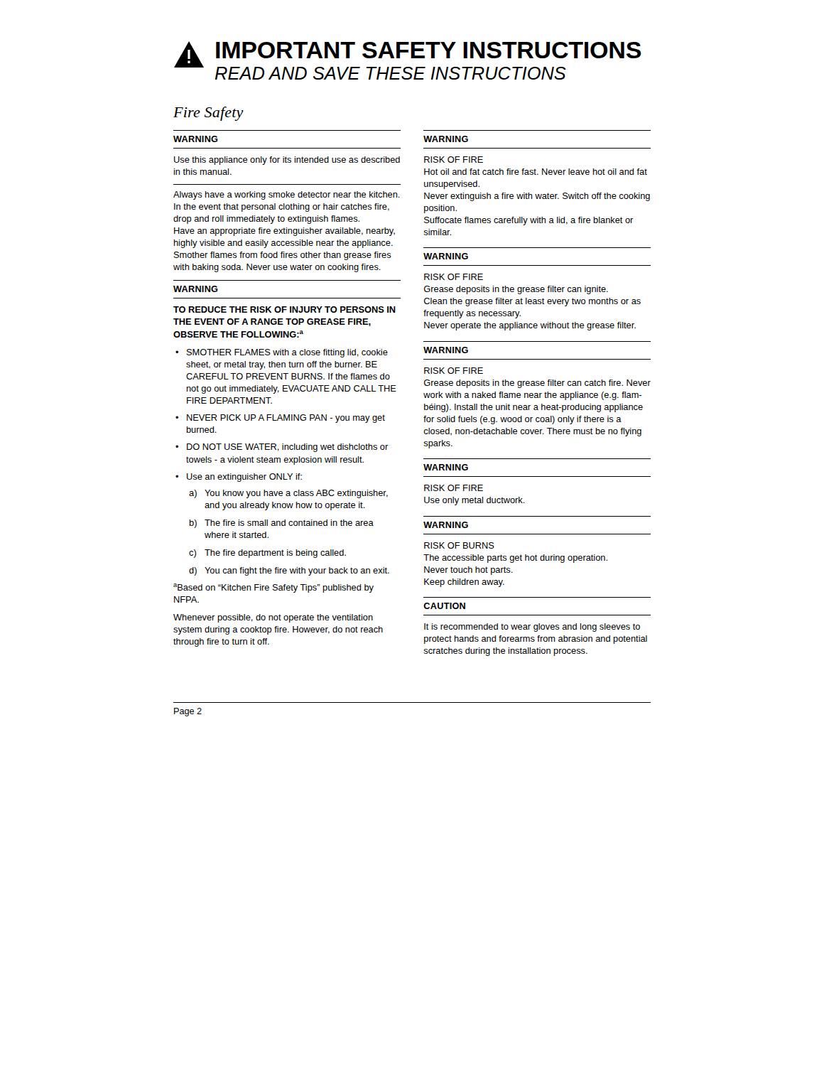IMPORTANT SAFETY INSTRUCTIONS
READ AND SAVE THESE INSTRUCTIONS
Fire Safety
WARNING
Use this appliance only for its intended use as described in this manual.
Always have a working smoke detector near the kitchen. In the event that personal clothing or hair catches fire, drop and roll immediately to extinguish flames.
Have an appropriate fire extinguisher available, nearby, highly visible and easily accessible near the appliance. Smother flames from food fires other than grease fires with baking soda. Never use water on cooking fires.
WARNING
TO REDUCE THE RISK OF INJURY TO PERSONS IN THE EVENT OF A RANGE TOP GREASE FIRE, OBSERVE THE FOLLOWING:a
SMOTHER FLAMES with a close fitting lid, cookie sheet, or metal tray, then turn off the burner. BE CAREFUL TO PREVENT BURNS. If the flames do not go out immediately, EVACUATE AND CALL THE FIRE DEPARTMENT.
NEVER PICK UP A FLAMING PAN - you may get burned.
DO NOT USE WATER, including wet dishcloths or towels - a violent steam explosion will result.
Use an extinguisher ONLY if:
You know you have a class ABC extinguisher, and you already know how to operate it.
The fire is small and contained in the area where it started.
The fire department is being called.
You can fight the fire with your back to an exit.
aBased on “Kitchen Fire Safety Tips” published by NFPA.
Whenever possible, do not operate the ventilation system during a cooktop fire. However, do not reach through fire to turn it off.
WARNING
RISK OF FIRE
Hot oil and fat catch fire fast. Never leave hot oil and fat unsupervised.
Never extinguish a fire with water. Switch off the cooking position.
Suffocate flames carefully with a lid, a fire blanket or similar.
WARNING
RISK OF FIRE
Grease deposits in the grease filter can ignite.
Clean the grease filter at least every two months or as frequently as necessary.
Never operate the appliance without the grease filter.
WARNING
RISK OF FIRE
Grease deposits in the grease filter can catch fire. Never work with a naked flame near the appliance (e.g. flam-béing). Install the unit near a heat-producing appliance for solid fuels (e.g. wood or coal) only if there is a closed, non-detachable cover. There must be no flying sparks.
WARNING
RISK OF FIRE
Use only metal ductwork.
WARNING
RISK OF BURNS
The accessible parts get hot during operation.
Never touch hot parts.
Keep children away.
CAUTION
It is recommended to wear gloves and long sleeves to protect hands and forearms from abrasion and potential scratches during the installation process.
Page 2